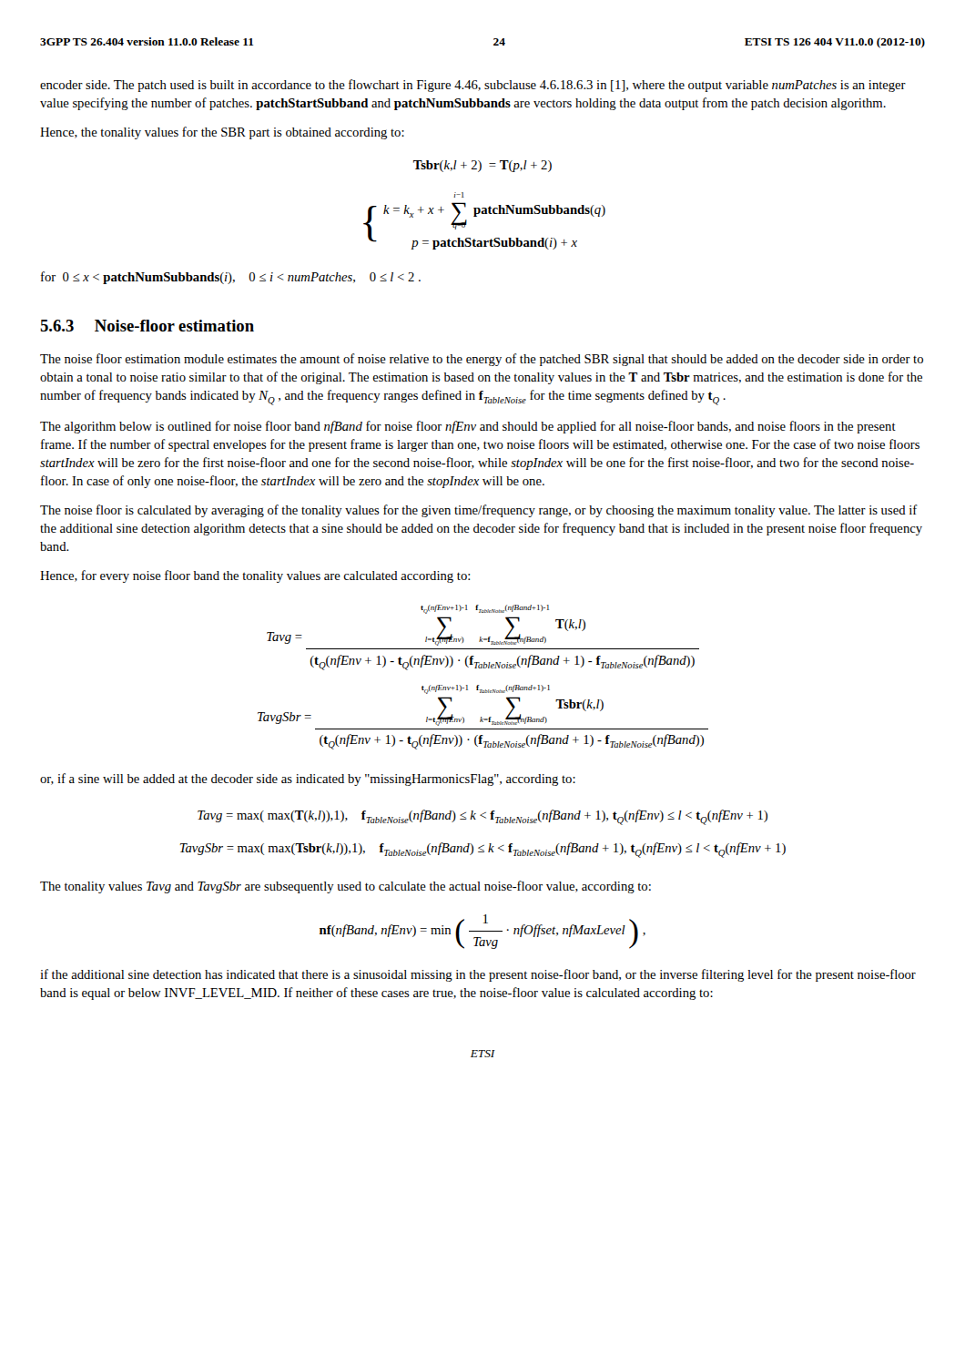3GPP TS 26.404 version 11.0.0 Release 11
24
ETSI TS 126 404 V11.0.0 (2012-10)
encoder side. The patch used is built in accordance to the flowchart in Figure 4.46, subclause 4.6.18.6.3 in [1], where the output variable numPatches is an integer value specifying the number of patches. patchStartSubband and patchNumSubbands are vectors holding the data output from the patch decision algorithm.
Hence, the tonality values for the SBR part is obtained according to:
Tsbr(k,l + 2) = T(p,l + 2)
{
k = kx + x + i−1 ∑ q=0 patchNumSubbands(q)
p = patchStartSubband(i) + x
for 0 ≤ x < patchNumSubbands(i), 0 ≤ i < numPatches, 0 ≤ l < 2 .
5.6.3 Noise-floor estimation
The noise floor estimation module estimates the amount of noise relative to the energy of the patched SBR signal that should be added on the decoder side in order to obtain a tonal to noise ratio similar to that of the original. The estimation is based on the tonality values in the T and Tsbr matrices, and the estimation is done for the number of frequency bands indicated by NQ , and the frequency ranges defined in fTableNoise for the time segments defined by tQ .
The algorithm below is outlined for noise floor band nfBand for noise floor nfEnv and should be applied for all noise-floor bands, and noise floors in the present frame. If the number of spectral envelopes for the present frame is larger than one, two noise floors will be estimated, otherwise one. For the case of two noise floors startIndex will be zero for the first noise-floor and one for the second noise-floor, while stopIndex will be one for the first noise-floor, and two for the second noise-floor. In case of only one noise-floor, the startIndex will be zero and the stopIndex will be one.
The noise floor is calculated by averaging of the tonality values for the given time/frequency range, or by choosing the maximum tonality value. The latter is used if the additional sine detection algorithm detects that a sine should be added on the decoder side for frequency band that is included in the present noise floor frequency band.
Hence, for every noise floor band the tonality values are calculated according to:
Tavg = tQ(nfEnv+1)-1 ∑ l=tQ(nfEnv) fTableNoise(nfBand+1)-1 ∑ k=fTableNoise(nfBand) T(k,l) (tQ(nfEnv + 1) - tQ(nfEnv)) · (fTableNoise(nfBand + 1) - fTableNoise(nfBand)) TavgSbr = tQ(nfEnv+1)-1 ∑ l=tQ(nfEnv) fTableNoise(nfBand+1)-1 ∑ k=fTableNoise(nfBand) Tsbr(k,l) (tQ(nfEnv + 1) - tQ(nfEnv)) · (fTableNoise(nfBand + 1) - fTableNoise(nfBand))
or, if a sine will be added at the decoder side as indicated by "missingHarmonicsFlag", according to:
Tavg = max( max(T(k,l)),1), fTableNoise(nfBand) ≤ k < fTableNoise(nfBand + 1), tQ(nfEnv) ≤ l < tQ(nfEnv + 1) TavgSbr = max( max(Tsbr(k,l)),1), fTableNoise(nfBand) ≤ k < fTableNoise(nfBand + 1), tQ(nfEnv) ≤ l < tQ(nfEnv + 1)
The tonality values Tavg and TavgSbr are subsequently used to calculate the actual noise-floor value, according to:
nf(nfBand, nfEnv) = min ( 1 Tavg · nfOffset, nfMaxLevel ) ,
if the additional sine detection has indicated that there is a sinusoidal missing in the present noise-floor band, or the inverse filtering level for the present noise-floor band is equal or below INVF_LEVEL_MID. If neither of these cases are true, the noise-floor value is calculated according to:
ETSI